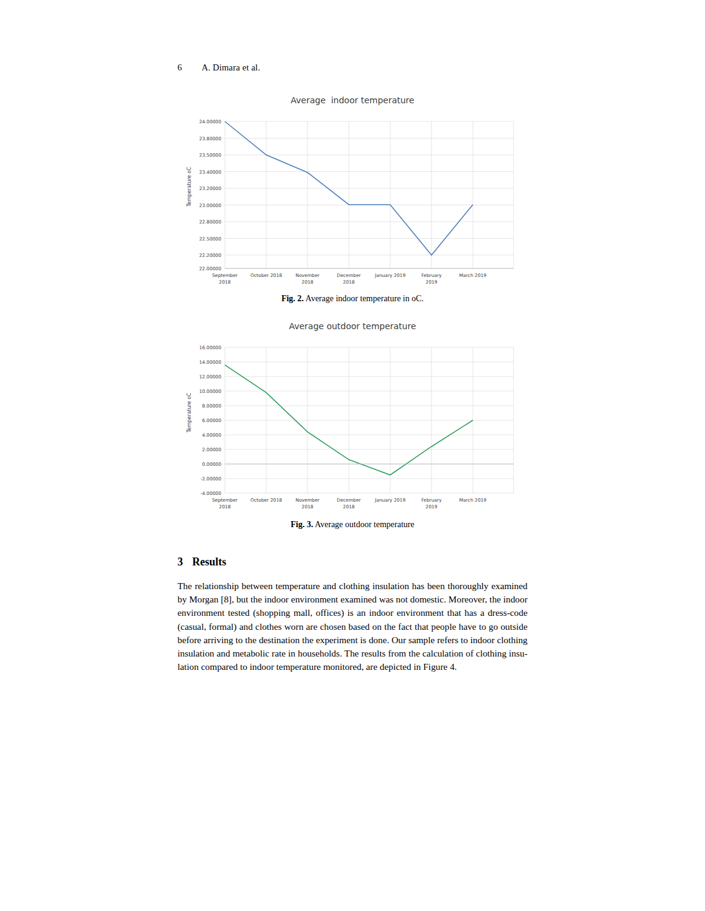6 A. Dimara et al.
Average indoor temperature
Temperature oC 24.00000 23.80000 23.50000 23.40000 23.20000 23.00000 22.80000 22.50000 22.20000 22.00000 September 2018 October 2018 November 2018 December 2018 January 2019 February 2019 March 2019
Fig. 2. Average indoor temperature in oC.
Average outdoor temperature
Temperature oC 16.00000 14.00000 12.00000 10.00000 8.00000 6.00000 4.00000 2.00000 0.00000 -2.00000 -4.00000 September 2018 October 2018 November 2018 December 2018 January 2019 February 2019 March 2019
Fig. 3. Average outdoor temperature
3 Results
The relationship between temperature and clothing insulation has been thoroughly examined by Morgan [8], but the indoor environment examined was not domestic. Moreover, the indoor environment tested (shopping mall, offices) is an indoor environment that has a dress-code (casual, formal) and clothes worn are chosen based on the fact that people have to go outside before arriving to the destination the experiment is done. Our sample refers to indoor clothing insulation and metabolic rate in households. The results from the calculation of clothing insulation compared to indoor temperature monitored, are depicted in Figure 4.